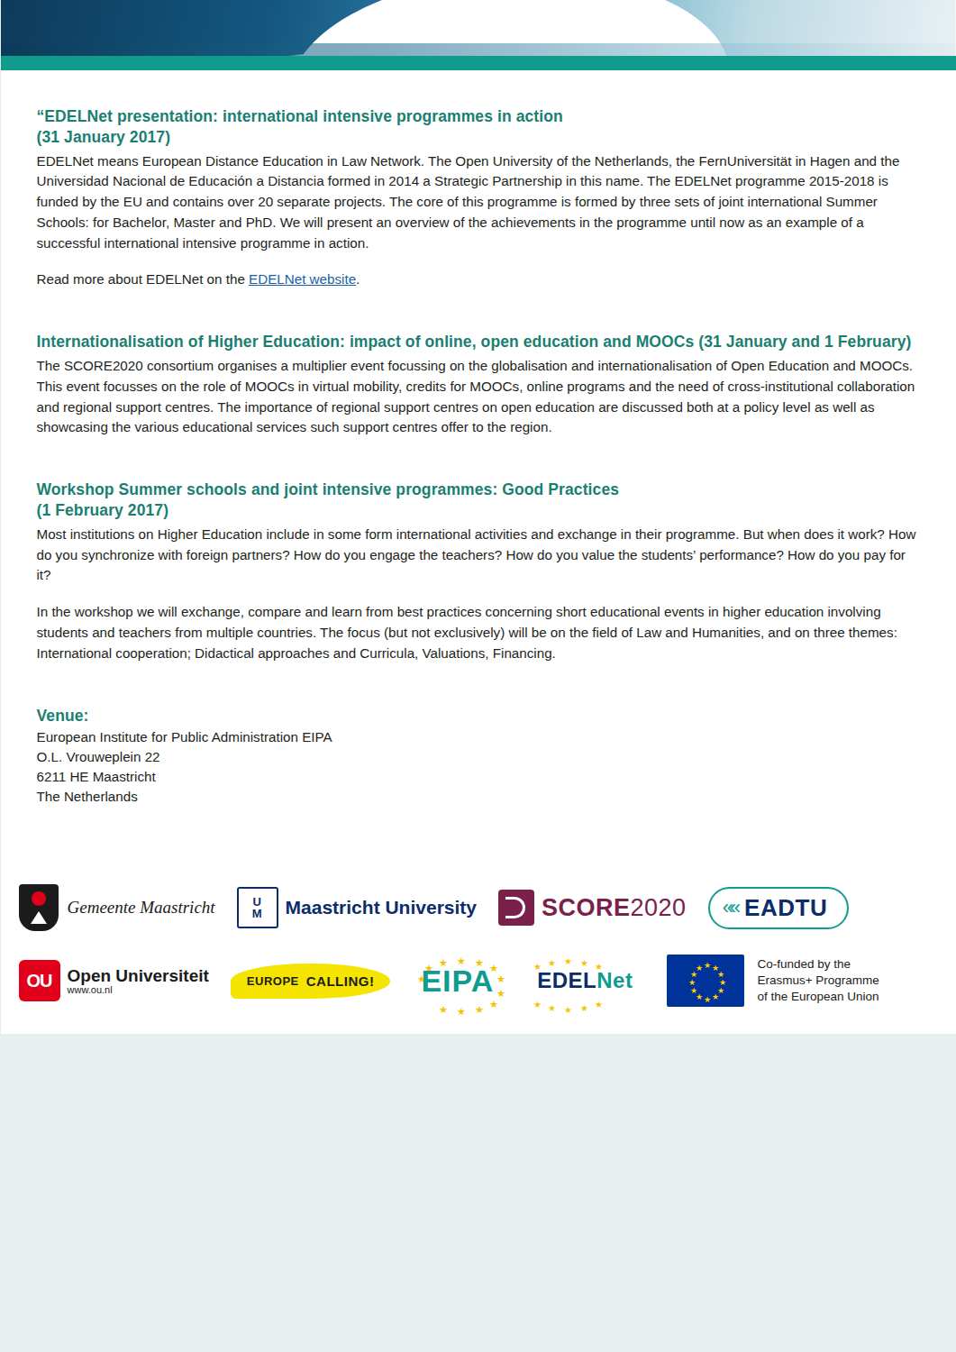“EDELNet presentation: international intensive programmes in action
(31 January 2017)
EDELNet means European Distance Education in Law Network. The Open University of the Netherlands, the FernUniversität in Hagen and the Universidad Nacional de Educación a Distancia formed in 2014 a Strategic Partnership in this name. The EDELNet programme 2015-2018 is funded by the EU and contains over 20 separate projects. The core of this programme is formed by three sets of joint international Summer Schools: for Bachelor, Master and PhD. We will present an overview of the achievements in the programme until now as an example of a successful international intensive programme in action.
Read more about EDELNet on the EDELNet website.
Internationalisation of Higher Education: impact of online, open education and MOOCs (31 January and 1 February)
The SCORE2020 consortium organises a multiplier event focussing on the globalisation and internationalisation of Open Education and MOOCs. This event focusses on the role of MOOCs in virtual mobility, credits for MOOCs, online programs and the need of cross-institutional collaboration and regional support centres. The importance of regional support centres on open education are discussed both at a policy level as well as showcasing the various educational services such support centres offer to the region.
Workshop Summer schools and joint intensive programmes: Good Practices
(1 February 2017)
Most institutions on Higher Education include in some form international activities and exchange in their programme. But when does it work? How do you synchronize with foreign partners? How do you engage the teachers? How do you value the students’ performance? How do you pay for it?
In the workshop we will exchange, compare and learn from best practices concerning short educational events in higher education involving students and teachers from multiple countries. The focus (but not exclusively) will be on the field of Law and Humanities, and on three themes: International cooperation; Didactical approaches and Curricula, Valuations, Financing.
Venue:
European Institute for Public Administration EIPA
O.L. Vrouweplein 22
6211 HE Maastricht
The Netherlands
Gemeente Maastricht
UM
Maastricht University
SCORE 2020
««
EADTU
OU
Open Universiteit www.ou.nl
EUROPE
CALLING!
★ ★ ★ ★ ★ ★ ★ ★ ★ ★ ★ ★
EIPA
★ ★ ★ ★ ★ ★ ★ ★ ★ ★
EDELNet
★ ★ ★ ★ ★ ★ ★ ★ ★ ★ ★ ★
Co-funded by the
Erasmus+ Programme
of the European Union